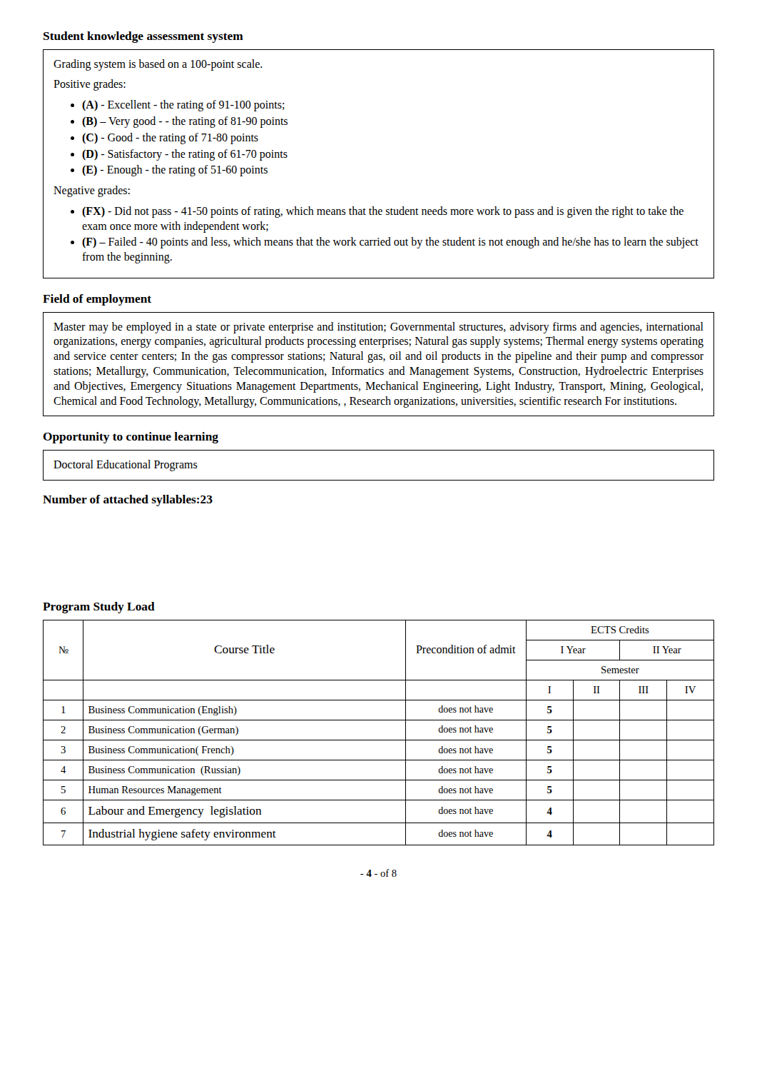Student knowledge assessment system
Grading system is based on a 100-point scale.
Positive grades:
(A) - Excellent - the rating of 91-100 points;
(B) – Very good - - the rating of 81-90 points
(C) - Good - the rating of 71-80 points
(D) - Satisfactory - the rating of 61-70 points
(E) - Enough - the rating of 51-60 points
Negative grades:
(FX) - Did not pass - 41-50 points of rating, which means that the student needs more work to pass and is given the right to take the exam once more with independent work;
(F) – Failed - 40 points and less, which means that the work carried out by the student is not enough and he/she has to learn the subject from the beginning.
Field of employment
Master may be employed in a state or private enterprise and institution; Governmental structures, advisory firms and agencies, international organizations, energy companies, agricultural products processing enterprises; Natural gas supply systems; Thermal energy systems operating and service center centers; In the gas compressor stations; Natural gas, oil and oil products in the pipeline and their pump and compressor stations; Metallurgy, Communication, Telecommunication, Informatics and Management Systems, Construction, Hydroelectric Enterprises and Objectives, Emergency Situations Management Departments, Mechanical Engineering, Light Industry, Transport, Mining, Geological, Chemical and Food Technology, Metallurgy, Communications, , Research organizations, universities, scientific research For institutions.
Opportunity to continue learning
Doctoral Educational Programs
Number of attached syllables:23
Program Study Load
| № | Course Title | Precondition of admit | ECTS Credits |
| --- | --- | --- | --- |
| I Year | II Year |
| Semester |
| | | | I | II | III | IV |
| 1 | Business Communication (English) | does not have | 5 | | | |
| 2 | Business Communication (German) | does not have | 5 | | | |
| 3 | Business Communication( French) | does not have | 5 | | | |
| 4 | Business Communication (Russian) | does not have | 5 | | | |
| 5 | Human Resources Management | does not have | 5 | | | |
| 6 | Labour and Emergency legislation | does not have | 4 | | | |
| 7 | Industrial hygiene safety environment | does not have | 4 | | | |
- 4 - of 8